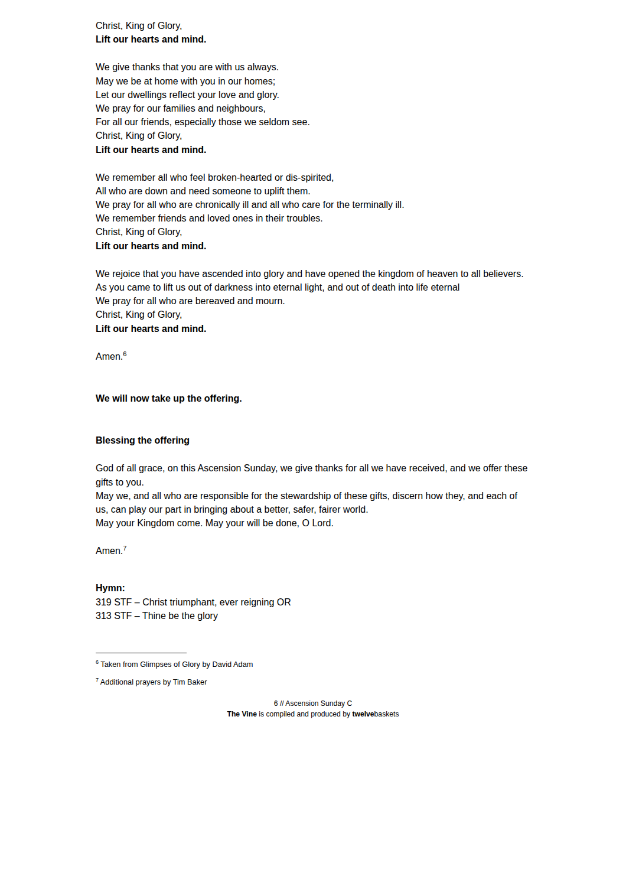Christ, King of Glory,
Lift our hearts and mind.
We give thanks that you are with us always.
May we be at home with you in our homes;
Let our dwellings reflect your love and glory.
We pray for our families and neighbours,
For all our friends, especially those we seldom see.
Christ, King of Glory,
Lift our hearts and mind.
We remember all who feel broken-hearted or dis-spirited,
All who are down and need someone to uplift them.
We pray for all who are chronically ill and all who care for the terminally ill.
We remember friends and loved ones in their troubles.
Christ, King of Glory,
Lift our hearts and mind.
We rejoice that you have ascended into glory and have opened the kingdom of heaven to all believers.
As you came to lift us out of darkness into eternal light, and out of death into life eternal
We pray for all who are bereaved and mourn.
Christ, King of Glory,
Lift our hearts and mind.
Amen.6
We will now take up the offering.
Blessing the offering
God of all grace, on this Ascension Sunday, we give thanks for all we have received, and we offer these gifts to you.
May we, and all who are responsible for the stewardship of these gifts, discern how they, and each of us, can play our part in bringing about a better, safer, fairer world.
May your Kingdom come. May your will be done, O Lord.
Amen.7
Hymn:
319 STF – Christ triumphant, ever reigning OR
313 STF – Thine be the glory
6 Taken from Glimpses of Glory by David Adam
7 Additional prayers by Tim Baker
6 // Ascension Sunday C
The Vine is compiled and produced by twelvebaskets